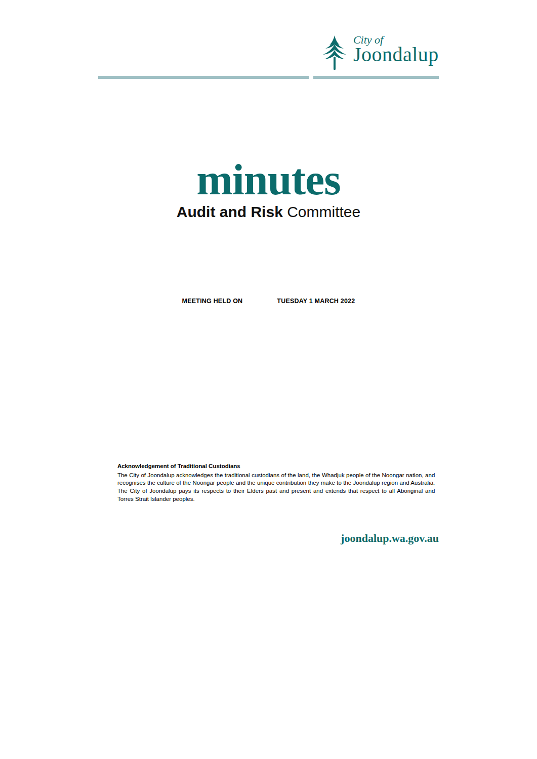City of Joondalup
minutes
Audit and Risk Committee
MEETING HELD ON
TUESDAY 1 MARCH 2022
Acknowledgement of Traditional Custodians
The City of Joondalup acknowledges the traditional custodians of the land, the Whadjuk people of the Noongar nation, and recognises the culture of the Noongar people and the unique contribution they make to the Joondalup region and Australia. The City of Joondalup pays its respects to their Elders past and present and extends that respect to all Aboriginal and Torres Strait Islander peoples.
joondalup.wa.gov.au